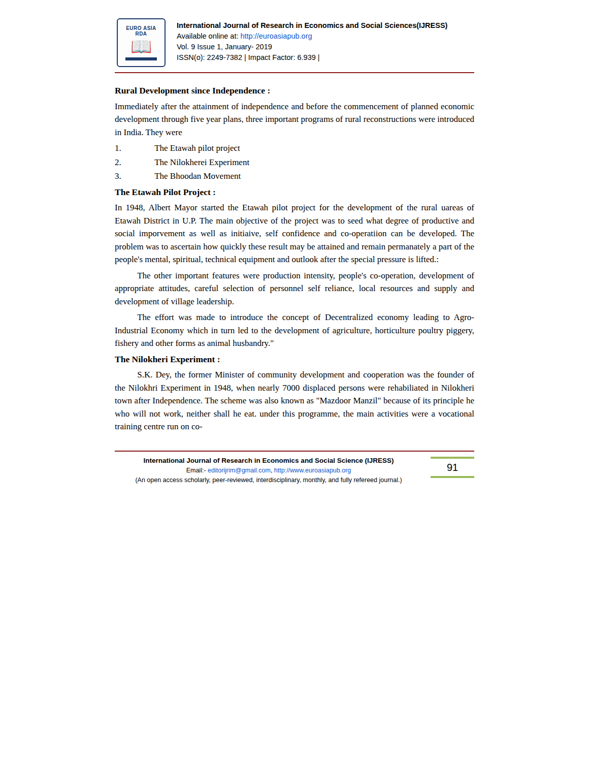EURO ASIA
RDA
📖
International Journal of Research in Economics and Social Sciences(IJRESS)
Available online at: http://euroasiapub.org
Vol. 9 Issue 1, January- 2019
ISSN(o): 2249-7382 | Impact Factor: 6.939 |
Rural Development since Independence :
Immediately after the attainment of independence and before the commencement of planned economic development through five year plans, three important programs of rural reconstructions were introduced in India. They were
1. The Etawah pilot project
2. The Nilokherei Experiment
3. The Bhoodan Movement
The Etawah Pilot Project :
In 1948, Albert Mayor started the Etawah pilot project for the development of the rural uareas of Etawah District in U.P. The main objective of the project was to seed what degree of productive and social imporvement as well as initiaive, self confidence and co-operatiion can be developed. The problem was to ascertain how quickly these result may be attained and remain permanately a part of the people's mental, spiritual, technical equipment and outlook after the special pressure is lifted.:
The other important features were production intensity, people's co-operation, development of appropriate attitudes, careful selection of personnel self reliance, local resources and supply and development of village leadership.
The effort was made to introduce the concept of Decentralized economy leading to Agro-Industrial Economy which in turn led to the development of agriculture, horticulture poultry piggery, fishery and other forms as animal husbandry."
The Nilokheri Experiment :
S.K. Dey, the former Minister of community development and cooperation was the founder of the Nilokhri Experiment in 1948, when nearly 7000 displaced persons were rehabiliated in Nilokheri town after Independence. The scheme was also known as "Mazdoor Manzil" because of its principle he who will not work, neither shall he eat. under this programme, the main activities were a vocational training centre run on co-
International Journal of Research in Economics and Social Science (IJRESS)
Email:- editorijrim@gmail.com, http://www.euroasiapub.org
(An open access scholarly, peer-reviewed, interdisciplinary, monthly, and fully refereed journal.)
91